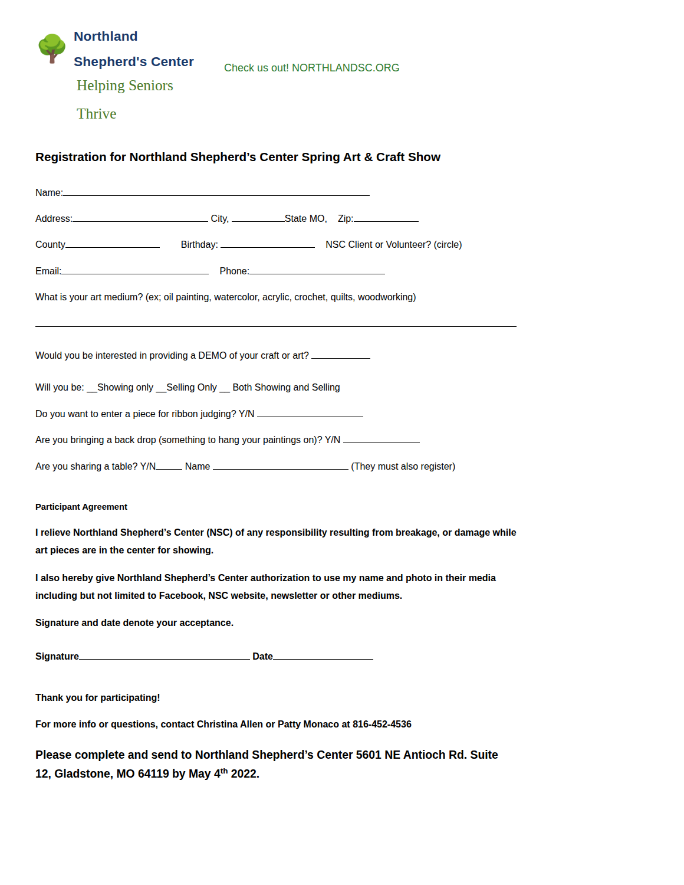🌳 Northland Shepherd's Center
Helping Seniors Thrive
Check us out! NORTHLANDSC.ORG
Registration for Northland Shepherd’s Center Spring Art & Craft Show
Name:
Address: City, State MO, Zip:
County Birthday: NSC Client or Volunteer? (circle)
Email: Phone:
What is your art medium? (ex; oil painting, watercolor, acrylic, crochet, quilts, woodworking)
Would you be interested in providing a DEMO of your craft or art?
Will you be: __Showing only __Selling Only __ Both Showing and Selling
Do you want to enter a piece for ribbon judging? Y/N
Are you bringing a back drop (something to hang your paintings on)? Y/N
Are you sharing a table? Y/N Name (They must also register)
Participant Agreement
I relieve Northland Shepherd’s Center (NSC) of any responsibility resulting from breakage, or damage while art pieces are in the center for showing.
I also hereby give Northland Shepherd’s Center authorization to use my name and photo in their media including but not limited to Facebook, NSC website, newsletter or other mediums.
Signature and date denote your acceptance.
Signature Date
Thank you for participating!
For more info or questions, contact Christina Allen or Patty Monaco at 816-452-4536
Please complete and send to Northland Shepherd’s Center 5601 NE Antioch Rd. Suite 12, Gladstone, MO 64119 by May 4th 2022.